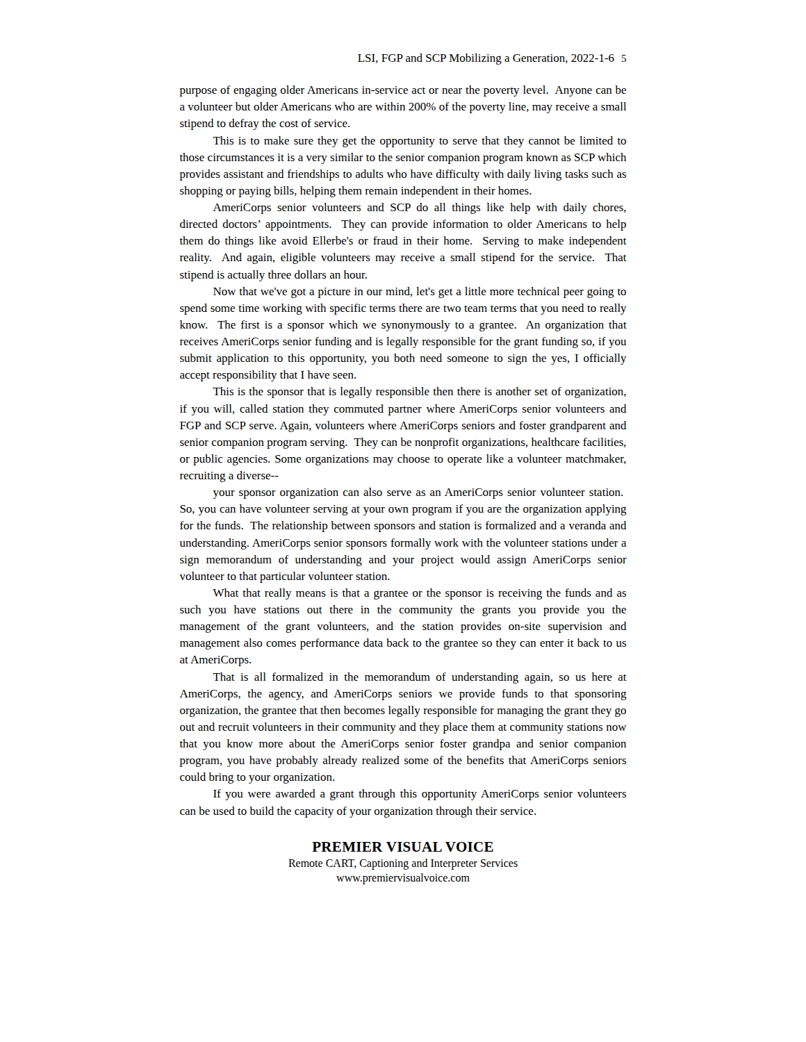LSI, FGP and SCP Mobilizing a Generation, 2022-1-65
purpose of engaging older Americans in-service act or near the poverty level. Anyone can be a volunteer but older Americans who are within 200% of the poverty line, may receive a small stipend to defray the cost of service.
This is to make sure they get the opportunity to serve that they cannot be limited to those circumstances it is a very similar to the senior companion program known as SCP which provides assistant and friendships to adults who have difficulty with daily living tasks such as shopping or paying bills, helping them remain independent in their homes.
AmeriCorps senior volunteers and SCP do all things like help with daily chores, directed doctors’ appointments. They can provide information to older Americans to help them do things like avoid Ellerbe's or fraud in their home. Serving to make independent reality. And again, eligible volunteers may receive a small stipend for the service. That stipend is actually three dollars an hour.
Now that we've got a picture in our mind, let's get a little more technical peer going to spend some time working with specific terms there are two team terms that you need to really know. The first is a sponsor which we synonymously to a grantee. An organization that receives AmeriCorps senior funding and is legally responsible for the grant funding so, if you submit application to this opportunity, you both need someone to sign the yes, I officially accept responsibility that I have seen.
This is the sponsor that is legally responsible then there is another set of organization, if you will, called station they commuted partner where AmeriCorps senior volunteers and FGP and SCP serve. Again, volunteers where AmeriCorps seniors and foster grandparent and senior companion program serving. They can be nonprofit organizations, healthcare facilities, or public agencies. Some organizations may choose to operate like a volunteer matchmaker, recruiting a diverse--
your sponsor organization can also serve as an AmeriCorps senior volunteer station. So, you can have volunteer serving at your own program if you are the organization applying for the funds. The relationship between sponsors and station is formalized and a veranda and understanding. AmeriCorps senior sponsors formally work with the volunteer stations under a sign memorandum of understanding and your project would assign AmeriCorps senior volunteer to that particular volunteer station.
What that really means is that a grantee or the sponsor is receiving the funds and as such you have stations out there in the community the grants you provide you the management of the grant volunteers, and the station provides on-site supervision and management also comes performance data back to the grantee so they can enter it back to us at AmeriCorps.
That is all formalized in the memorandum of understanding again, so us here at AmeriCorps, the agency, and AmeriCorps seniors we provide funds to that sponsoring organization, the grantee that then becomes legally responsible for managing the grant they go out and recruit volunteers in their community and they place them at community stations now that you know more about the AmeriCorps senior foster grandpa and senior companion program, you have probably already realized some of the benefits that AmeriCorps seniors could bring to your organization.
If you were awarded a grant through this opportunity AmeriCorps senior volunteers can be used to build the capacity of your organization through their service.
PREMIER VISUAL VOICE
Remote CART, Captioning and Interpreter Services
www.premiervisualvoice.com